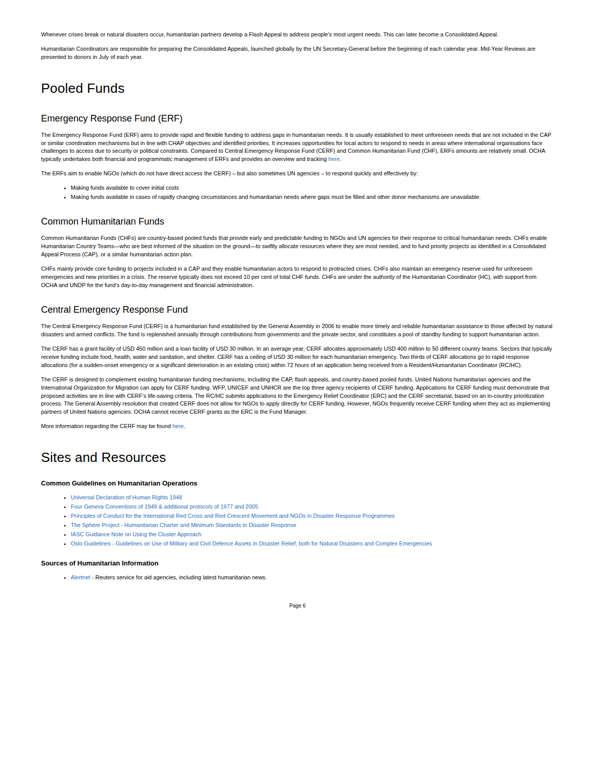Whenever crises break or natural disasters occur, humanitarian partners develop a Flash Appeal to address people's most urgent needs. This can later become a Consolidated Appeal.
Humanitarian Coordinators are responsible for preparing the Consolidated Appeals, launched globally by the UN Secretary-General before the beginning of each calendar year. Mid-Year Reviews are presented to donors in July of each year.
Pooled Funds
Emergency Response Fund (ERF)
The Emergency Response Fund (ERF) aims to provide rapid and flexible funding to address gaps in humanitarian needs. It is usually established to meet unforeseen needs that are not included in the CAP or similar coordination mechanisms but in line with CHAP objectives and identified priorities. It increases opportunities for local actors to respond to needs in areas where international organisations face challenges to access due to security or political constraints. Compared to Central Emergency Response Fund (CERF) and Common Humanitarian Fund (CHF), ERFs amounts are relatively small. OCHA typically undertakes both financial and programmatic management of ERFs and provides an overview and tracking here.
The ERFs aim to enable NGOs (which do not have direct access the CERF) – but also sometimes UN agencies – to respond quickly and effectively by:
Making funds available to cover initial costs
Making funds available in cases of rapidly changing circumstances and humanitarian needs where gaps must be filled and other donor mechanisms are unavailable.
Common Humanitarian Funds
Common Humanitarian Funds (CHFs) are country-based pooled funds that provide early and predictable funding to NGOs and UN agencies for their response to critical humanitarian needs. CHFs enable Humanitarian Country Teams—who are best informed of the situation on the ground—to swiftly allocate resources where they are most needed, and to fund priority projects as identified in a Consolidated Appeal Process (CAP), or a similar humanitarian action plan.
CHFs mainly provide core funding to projects included in a CAP and they enable humanitarian actors to respond to protracted crises. CHFs also maintain an emergency reserve used for unforeseen emergencies and new priorities in a crisis. The reserve typically does not exceed 10 per cent of total CHF funds. CHFs are under the authority of the Humanitarian Coordinator (HC), with support from OCHA and UNDP for the fund’s day-to-day management and financial administration.
Central Emergency Response Fund
The Central Emergency Response Fund (CERF) is a humanitarian fund established by the General Assembly in 2006 to enable more timely and reliable humanitarian assistance to those affected by natural disasters and armed conflicts. The fund is replenished annually through contributions from governments and the private sector, and constitutes a pool of standby funding to support humanitarian action.
The CERF has a grant facility of USD 450 million and a loan facility of USD 30 million. In an average year, CERF allocates approximately USD 400 million to 50 different country teams. Sectors that typically receive funding include food, health, water and sanitation, and shelter. CERF has a ceiling of USD 30 million for each humanitarian emergency. Two thirds of CERF allocations go to rapid response allocations (for a sudden-onset emergency or a significant deterioration in an existing crisis) within 72 hours of an application being received from a Resident/Humanitarian Coordinator (RC/HC).
The CERF is designed to complement existing humanitarian funding mechanisms, including the CAP, flash appeals, and country-based pooled funds. United Nations humanitarian agencies and the International Organization for Migration can apply for CERF funding. WFP, UNICEF and UNHCR are the top three agency recipients of CERF funding. Applications for CERF funding must demonstrate that proposed activities are in line with CERF’s life-saving criteria. The RC/HC submits applications to the Emergency Relief Coordinator (ERC) and the CERF secretariat, based on an in-country prioritization process. The General Assembly resolution that created CERF does not allow for NGOs to apply directly for CERF funding. However, NGOs frequently receive CERF funding when they act as implementing partners of United Nations agencies. OCHA cannot receive CERF grants as the ERC is the Fund Manager.
More information regarding the CERF may be found here.
Sites and Resources
Common Guidelines on Humanitarian Operations
Universal Declaration of Human Rights 1948
Four Geneva Conventions of 1949 & additional protocols of 1977 and 2005
Principles of Conduct for the International Red Cross and Red Crescent Movement and NGOs in Disaster Response Programmes
The Sphere Project - Humanitarian Charter and Minimum Standards in Disaster Response
IASC Guidance Note on Using the Cluster Approach
Oslo Guidelines - Guidelines on Use of Military and Civil Defence Assets in Disaster Relief, both for Natural Disasters and Complex Emergencies
Sources of Humanitarian Information
Alertnet - Reuters service for aid agencies, including latest humanitarian news.
Page 6